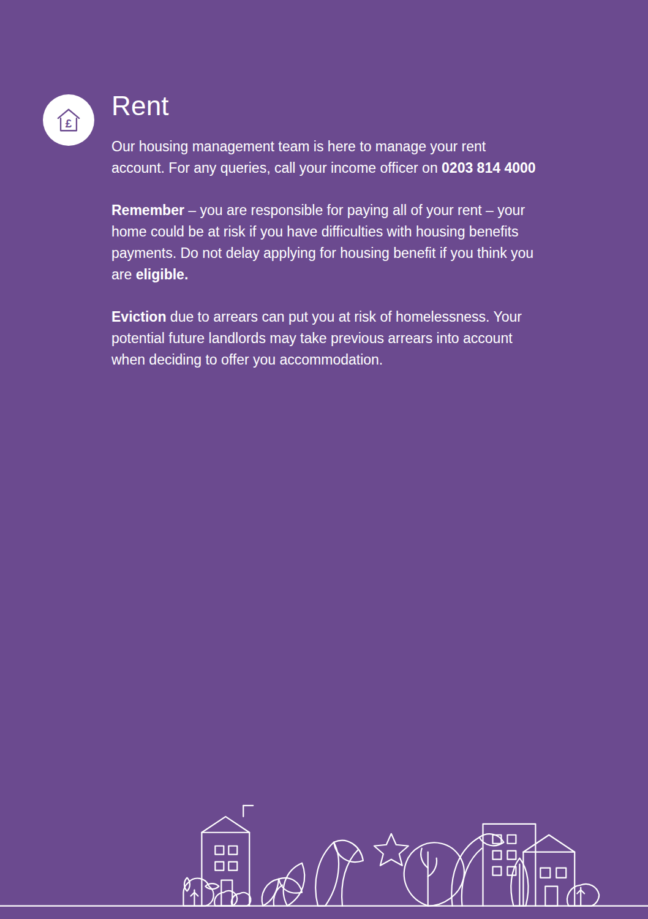£
Rent
Our housing management team is here to manage your rent account. For any queries, call your income officer on 0203 814 4000
Remember – you are responsible for paying all of your rent – your home could be at risk if you have difficulties with housing benefits payments. Do not delay applying for housing benefit if you think you are eligible.
Eviction due to arrears can put you at risk of homelessness. Your potential future landlords may take previous arrears into account when deciding to offer you accommodation.